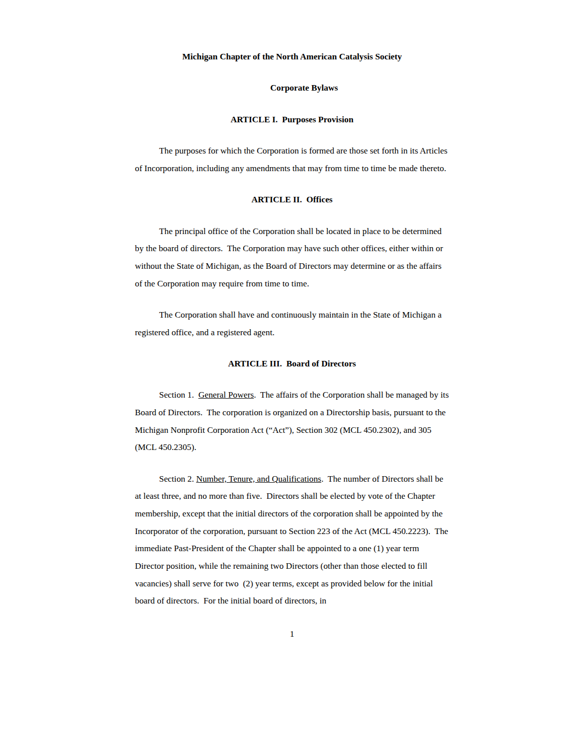Michigan Chapter of the North American Catalysis Society
Corporate Bylaws
ARTICLE I. Purposes Provision
The purposes for which the Corporation is formed are those set forth in its Articles of Incorporation, including any amendments that may from time to time be made thereto.
ARTICLE II. Offices
The principal office of the Corporation shall be located in place to be determined by the board of directors. The Corporation may have such other offices, either within or without the State of Michigan, as the Board of Directors may determine or as the affairs of the Corporation may require from time to time.
The Corporation shall have and continuously maintain in the State of Michigan a registered office, and a registered agent.
ARTICLE III. Board of Directors
Section 1. General Powers. The affairs of the Corporation shall be managed by its Board of Directors. The corporation is organized on a Directorship basis, pursuant to the Michigan Nonprofit Corporation Act (“Act”), Section 302 (MCL 450.2302), and 305 (MCL 450.2305).
Section 2. Number, Tenure, and Qualifications. The number of Directors shall be at least three, and no more than five. Directors shall be elected by vote of the Chapter membership, except that the initial directors of the corporation shall be appointed by the Incorporator of the corporation, pursuant to Section 223 of the Act (MCL 450.2223). The immediate Past-President of the Chapter shall be appointed to a one (1) year term Director position, while the remaining two Directors (other than those elected to fill vacancies) shall serve for two (2) year terms, except as provided below for the initial board of directors. For the initial board of directors, in
1